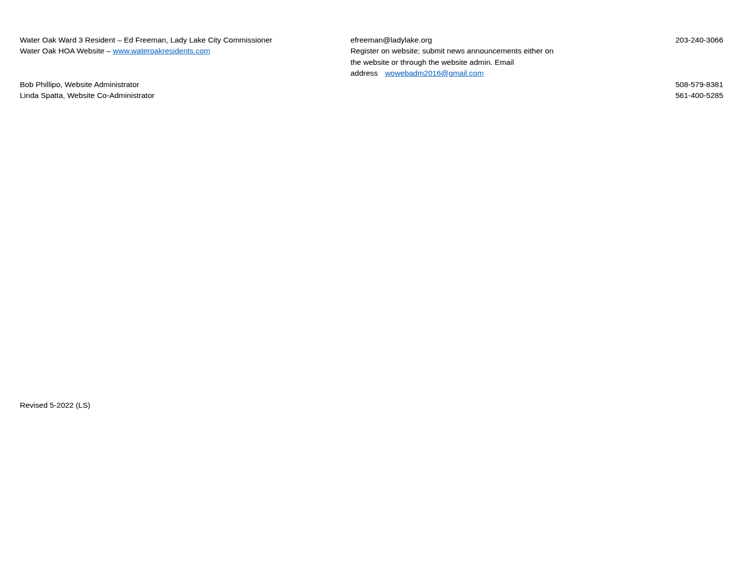| Water Oak Ward 3 Resident – Ed Freeman, Lady Lake City Commissioner | efreeman@ladylake.org | 203-240-3066 |
| Water Oak HOA Website – www.wateroakresidents.com | Register on website; submit news announcements either on the website or through the website admin. Email address wowebadm2016@gmail.com | |
| Bob Phillipo, Website Administrator | | 508-579-8381 |
| Linda Spatta, Website Co-Administrator | | 561-400-5285 |
Revised 5-2022 (LS)